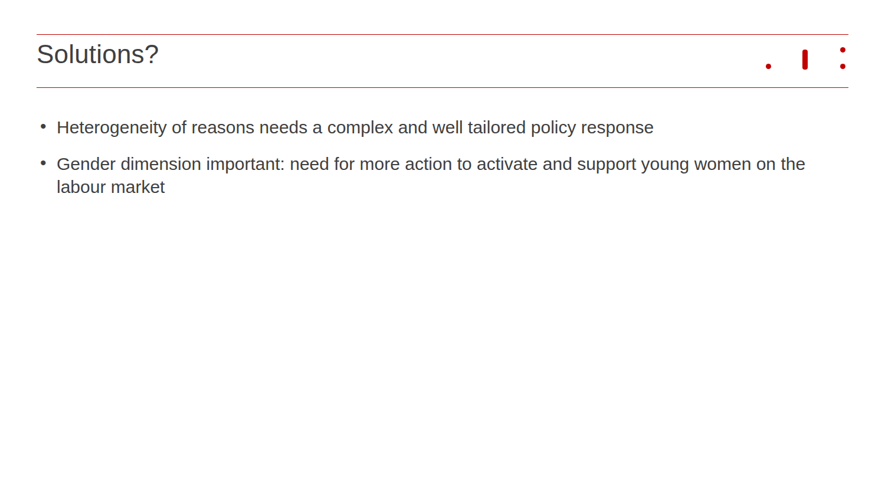Solutions?
Heterogeneity of reasons needs a complex and well tailored policy response
Gender dimension important: need for more action to activate and support young women on the labour market